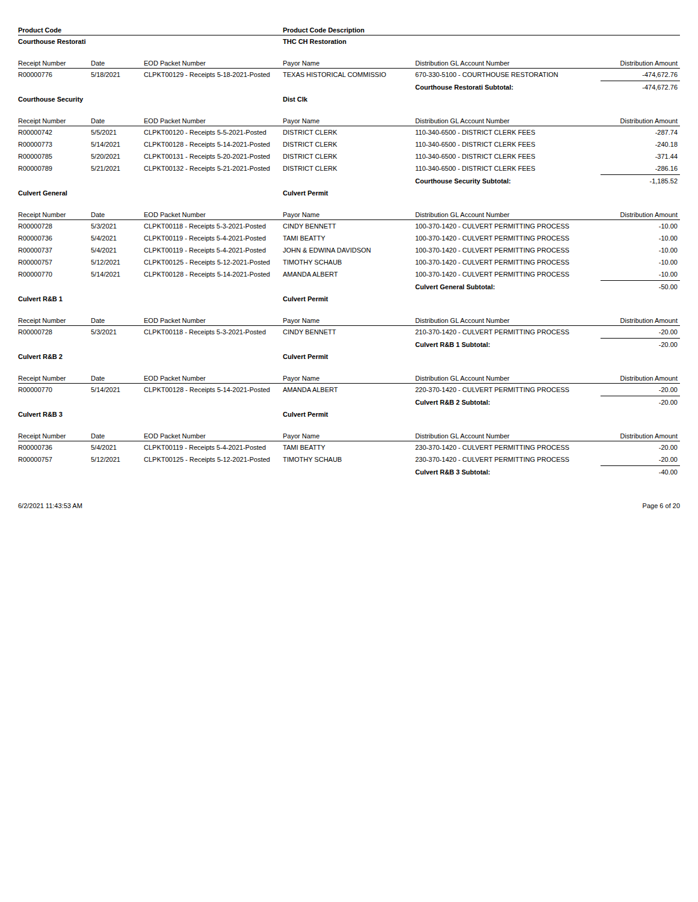| Product Code | Product Code Description |
| --- | --- |
| Courthouse Restorati | THC CH Restoration |
| Receipt Number | Date | EOD Packet Number | Payor Name | Distribution GL Account Number | Distribution Amount |
| R00000776 | 5/18/2021 | CLPKT00129 - Receipts 5-18-2021-Posted | TEXAS HISTORICAL COMMISSIO | 670-330-5100 - COURTHOUSE RESTORATION | -474,672.76 |
| | Courthouse Restorati Subtotal: | -474,672.76 |
| Courthouse Security | Dist Clk |
| Receipt Number | Date | EOD Packet Number | Payor Name | Distribution GL Account Number | Distribution Amount |
| R00000742 | 5/5/2021 | CLPKT00120 - Receipts 5-5-2021-Posted | DISTRICT CLERK | 110-340-6500 - DISTRICT CLERK FEES | -287.74 |
| R00000773 | 5/14/2021 | CLPKT00128 - Receipts 5-14-2021-Posted | DISTRICT CLERK | 110-340-6500 - DISTRICT CLERK FEES | -240.18 |
| R00000785 | 5/20/2021 | CLPKT00131 - Receipts 5-20-2021-Posted | DISTRICT CLERK | 110-340-6500 - DISTRICT CLERK FEES | -371.44 |
| R00000789 | 5/21/2021 | CLPKT00132 - Receipts 5-21-2021-Posted | DISTRICT CLERK | 110-340-6500 - DISTRICT CLERK FEES | -286.16 |
| | Courthouse Security Subtotal: | -1,185.52 |
| Culvert General | Culvert Permit |
| Receipt Number | Date | EOD Packet Number | Payor Name | Distribution GL Account Number | Distribution Amount |
| R00000728 | 5/3/2021 | CLPKT00118 - Receipts 5-3-2021-Posted | CINDY BENNETT | 100-370-1420 - CULVERT PERMITTING PROCESS | -10.00 |
| R00000736 | 5/4/2021 | CLPKT00119 - Receipts 5-4-2021-Posted | TAMI BEATTY | 100-370-1420 - CULVERT PERMITTING PROCESS | -10.00 |
| R00000737 | 5/4/2021 | CLPKT00119 - Receipts 5-4-2021-Posted | JOHN & EDWINA DAVIDSON | 100-370-1420 - CULVERT PERMITTING PROCESS | -10.00 |
| R00000757 | 5/12/2021 | CLPKT00125 - Receipts 5-12-2021-Posted | TIMOTHY SCHAUB | 100-370-1420 - CULVERT PERMITTING PROCESS | -10.00 |
| R00000770 | 5/14/2021 | CLPKT00128 - Receipts 5-14-2021-Posted | AMANDA ALBERT | 100-370-1420 - CULVERT PERMITTING PROCESS | -10.00 |
| | Culvert General Subtotal: | -50.00 |
| Culvert R&B 1 | Culvert Permit |
| Receipt Number | Date | EOD Packet Number | Payor Name | Distribution GL Account Number | Distribution Amount |
| R00000728 | 5/3/2021 | CLPKT00118 - Receipts 5-3-2021-Posted | CINDY BENNETT | 210-370-1420 - CULVERT PERMITTING PROCESS | -20.00 |
| | Culvert R&B 1 Subtotal: | -20.00 |
| Culvert R&B 2 | Culvert Permit |
| Receipt Number | Date | EOD Packet Number | Payor Name | Distribution GL Account Number | Distribution Amount |
| R00000770 | 5/14/2021 | CLPKT00128 - Receipts 5-14-2021-Posted | AMANDA ALBERT | 220-370-1420 - CULVERT PERMITTING PROCESS | -20.00 |
| | Culvert R&B 2 Subtotal: | -20.00 |
| Culvert R&B 3 | Culvert Permit |
| Receipt Number | Date | EOD Packet Number | Payor Name | Distribution GL Account Number | Distribution Amount |
| R00000736 | 5/4/2021 | CLPKT00119 - Receipts 5-4-2021-Posted | TAMI BEATTY | 230-370-1420 - CULVERT PERMITTING PROCESS | -20.00 |
| R00000757 | 5/12/2021 | CLPKT00125 - Receipts 5-12-2021-Posted | TIMOTHY SCHAUB | 230-370-1420 - CULVERT PERMITTING PROCESS | -20.00 |
| | Culvert R&B 3 Subtotal: | -40.00 |
6/2/2021 11:43:53 AM
Page 6 of 20